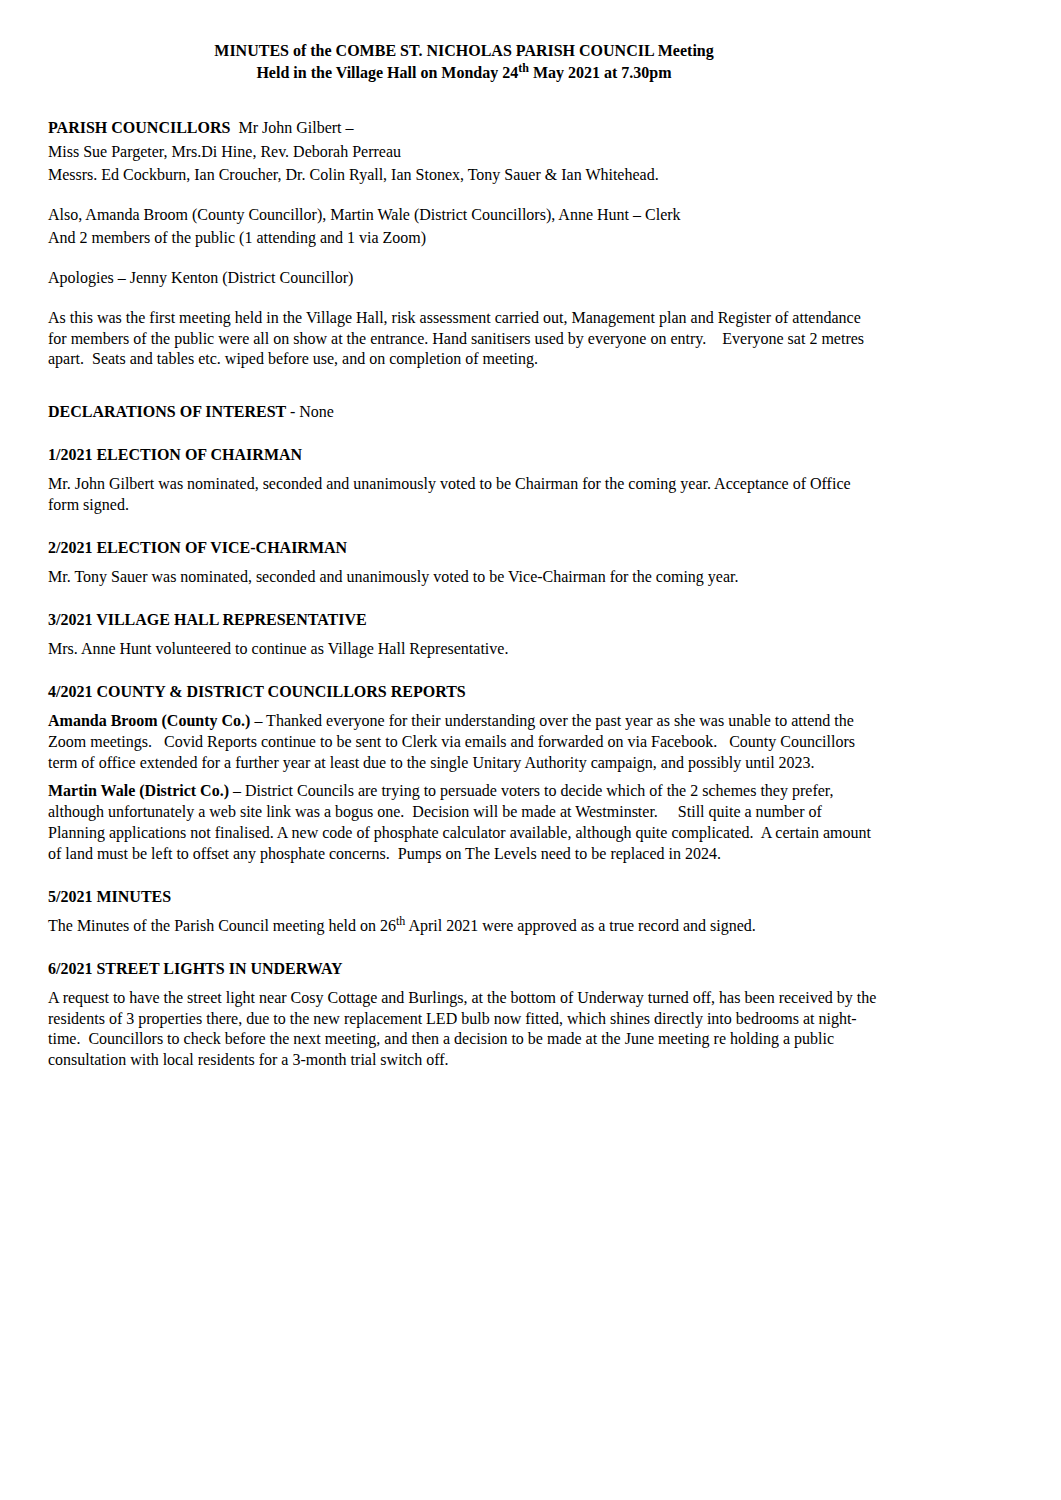MINUTES of the COMBE ST. NICHOLAS PARISH COUNCIL Meeting Held in the Village Hall on Monday 24th May 2021 at 7.30pm
PARISH COUNCILLORS Mr John Gilbert –
Miss Sue Pargeter, Mrs.Di Hine, Rev. Deborah Perreau
Messrs. Ed Cockburn, Ian Croucher, Dr. Colin Ryall, Ian Stonex, Tony Sauer & Ian Whitehead.
Also, Amanda Broom (County Councillor), Martin Wale (District Councillors), Anne Hunt – Clerk
And 2 members of the public (1 attending and 1 via Zoom)
Apologies – Jenny Kenton (District Councillor)
As this was the first meeting held in the Village Hall, risk assessment carried out, Management plan and Register of attendance for members of the public were all on show at the entrance. Hand sanitisers used by everyone on entry. Everyone sat 2 metres apart. Seats and tables etc. wiped before use, and on completion of meeting.
DECLARATIONS OF INTEREST - None
1/2021 ELECTION OF CHAIRMAN
Mr. John Gilbert was nominated, seconded and unanimously voted to be Chairman for the coming year. Acceptance of Office form signed.
2/2021 ELECTION OF VICE-CHAIRMAN
Mr. Tony Sauer was nominated, seconded and unanimously voted to be Vice-Chairman for the coming year.
3/2021 VILLAGE HALL REPRESENTATIVE
Mrs. Anne Hunt volunteered to continue as Village Hall Representative.
4/2021 COUNTY & DISTRICT COUNCILLORS REPORTS
Amanda Broom (County Co.) – Thanked everyone for their understanding over the past year as she was unable to attend the Zoom meetings. Covid Reports continue to be sent to Clerk via emails and forwarded on via Facebook. County Councillors term of office extended for a further year at least due to the single Unitary Authority campaign, and possibly until 2023.
Martin Wale (District Co.) – District Councils are trying to persuade voters to decide which of the 2 schemes they prefer, although unfortunately a web site link was a bogus one. Decision will be made at Westminster. Still quite a number of Planning applications not finalised. A new code of phosphate calculator available, although quite complicated. A certain amount of land must be left to offset any phosphate concerns. Pumps on The Levels need to be replaced in 2024.
5/2021 MINUTES
The Minutes of the Parish Council meeting held on 26th April 2021 were approved as a true record and signed.
6/2021 STREET LIGHTS IN UNDERWAY
A request to have the street light near Cosy Cottage and Burlings, at the bottom of Underway turned off, has been received by the residents of 3 properties there, due to the new replacement LED bulb now fitted, which shines directly into bedrooms at night-time. Councillors to check before the next meeting, and then a decision to be made at the June meeting re holding a public consultation with local residents for a 3-month trial switch off.